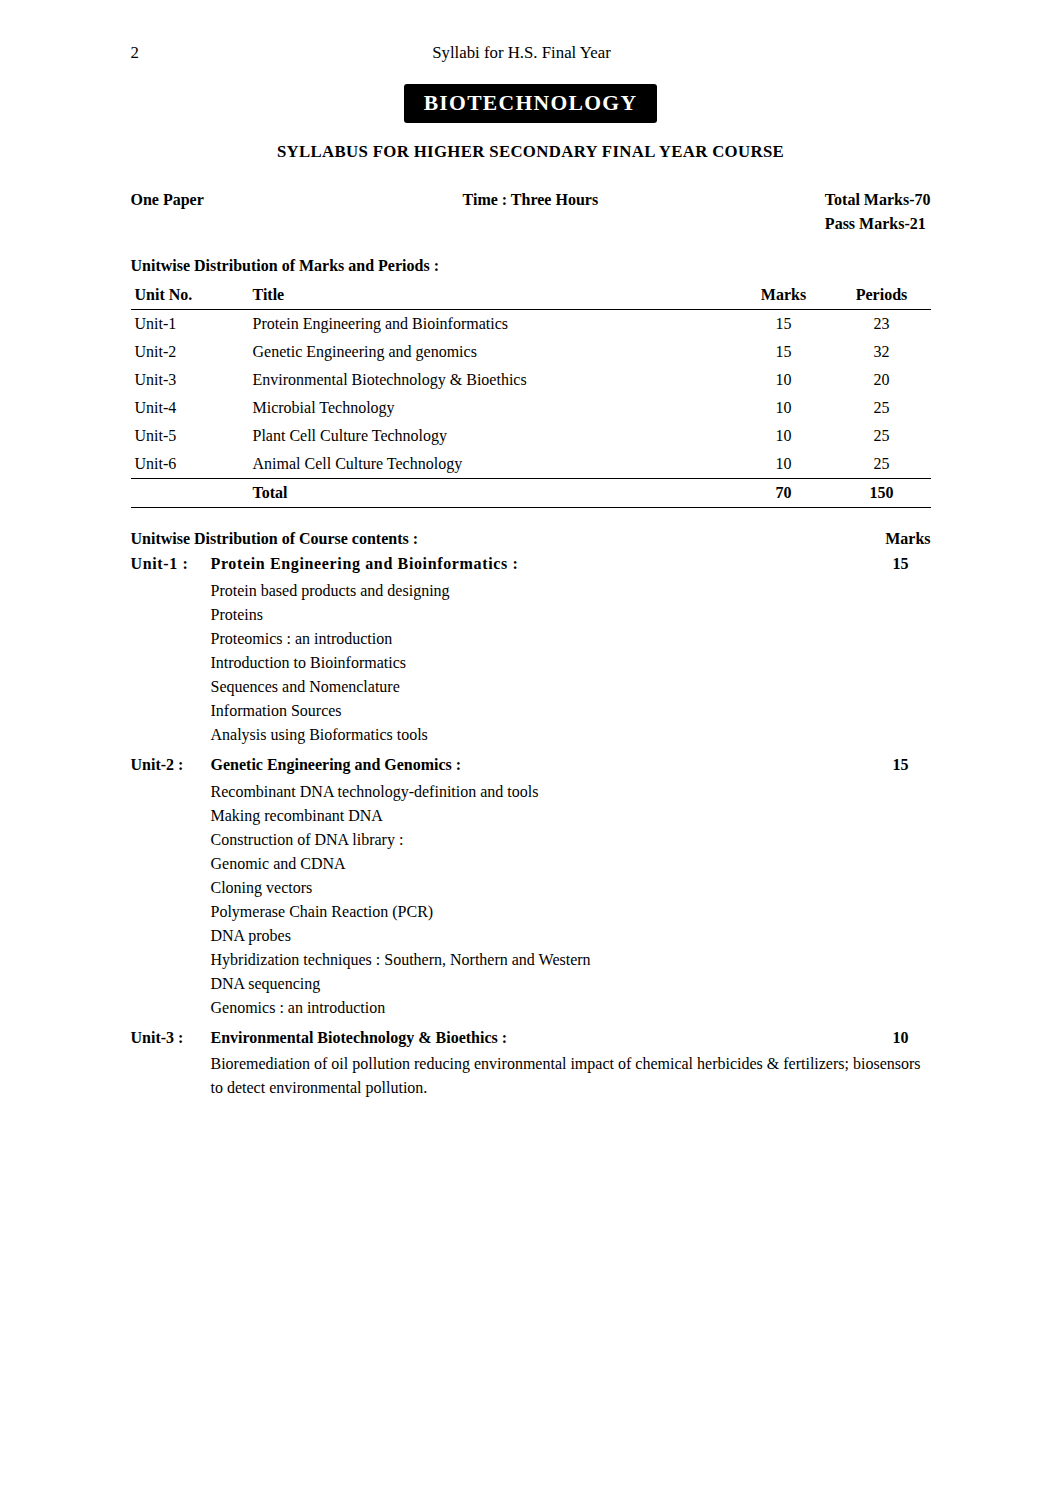2
Syllabi for H.S. Final Year
BIOTECHNOLOGY
SYLLABUS FOR HIGHER SECONDARY FINAL YEAR COURSE
One Paper
Time : Three Hours
Total Marks-70
Pass Marks-21
Unitwise Distribution of Marks and Periods :
| Unit No. | Title | Marks | Periods |
| --- | --- | --- | --- |
| Unit-1 | Protein Engineering and Bioinformatics | 15 | 23 |
| Unit-2 | Genetic Engineering and genomics | 15 | 32 |
| Unit-3 | Environmental Biotechnology & Bioethics | 10 | 20 |
| Unit-4 | Microbial Technology | 10 | 25 |
| Unit-5 | Plant Cell Culture Technology | 10 | 25 |
| Unit-6 | Animal Cell Culture Technology | 10 | 25 |
| | Total | 70 | 150 |
Unitwise Distribution of Course contents : Marks
Unit-1 : Protein Engineering and Bioinformatics : 15
Protein based products and designing
Proteins
Proteomics : an introduction
Introduction to Bioinformatics
Sequences and Nomenclature
Information Sources
Analysis using Bioformatics tools
Unit-2 : Genetic Engineering and Genomics : 15
Recombinant DNA technology-definition and tools
Making recombinant DNA
Construction of DNA library :
Genomic and CDNA
Cloning vectors
Polymerase Chain Reaction (PCR)
DNA probes
Hybridization techniques : Southern, Northern and Western
DNA sequencing
Genomics : an introduction
Unit-3 : Environmental Biotechnology & Bioethics : 10
Bioremediation of oil pollution reducing environmental impact of chemical herbicides & fertilizers; biosensors to detect environmental pollution.